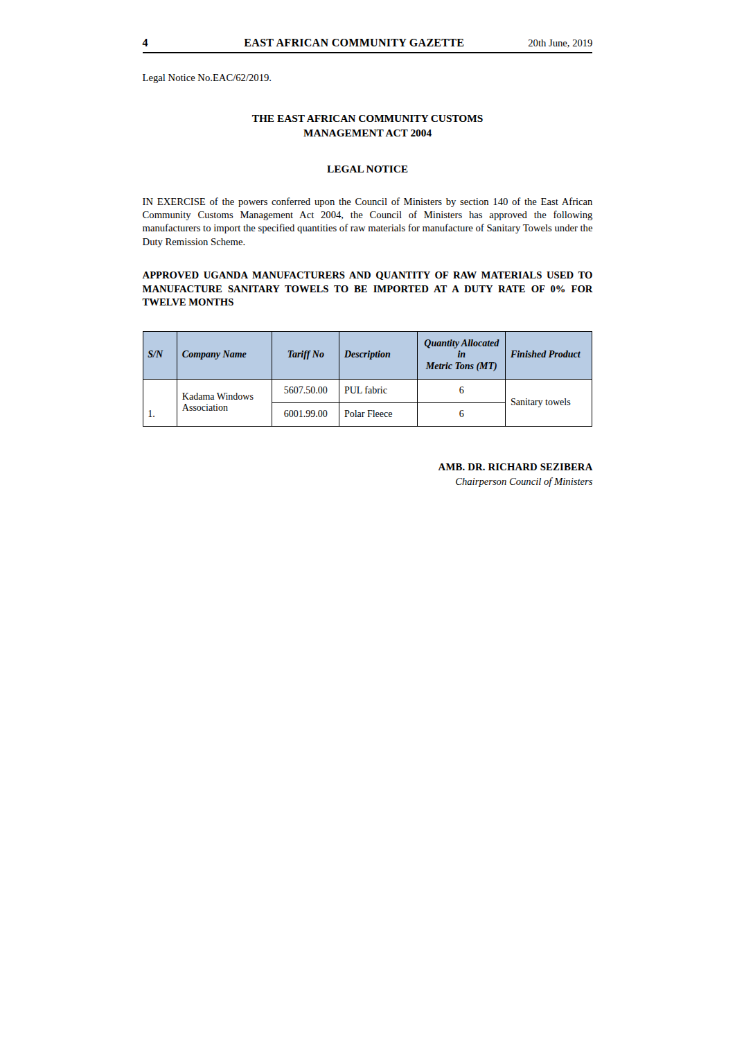4
EAST AFRICAN COMMUNITY GAZETTE
20th June, 2019
Legal Notice No.EAC/62/2019.
THE EAST AFRICAN COMMUNITY CUSTOMS
MANAGEMENT ACT 2004
LEGAL NOTICE
IN EXERCISE of the powers conferred upon the Council of Ministers by section 140 of the East African Community Customs Management Act 2004, the Council of Ministers has approved the following manufacturers to import the specified quantities of raw materials for manufacture of Sanitary Towels under the Duty Remission Scheme.
APPROVED UGANDA MANUFACTURERS AND QUANTITY OF RAW MATERIALS USED TO MANUFACTURE SANITARY TOWELS TO BE IMPORTED AT A DUTY RATE OF 0% FOR TWELVE MONTHS
| S/N | Company Name | Tariff No | Description | Quantity Allocated in Metric Tons (MT) | Finished Product |
| --- | --- | --- | --- | --- | --- |
| 1. | Kadama Windows Association | 5607.50.00 | PUL fabric | 6 | Sanitary towels |
| 6001.99.00 | Polar Fleece | 6 |
AMB. DR. RICHARD SEZIBERA
Chairperson Council of Ministers